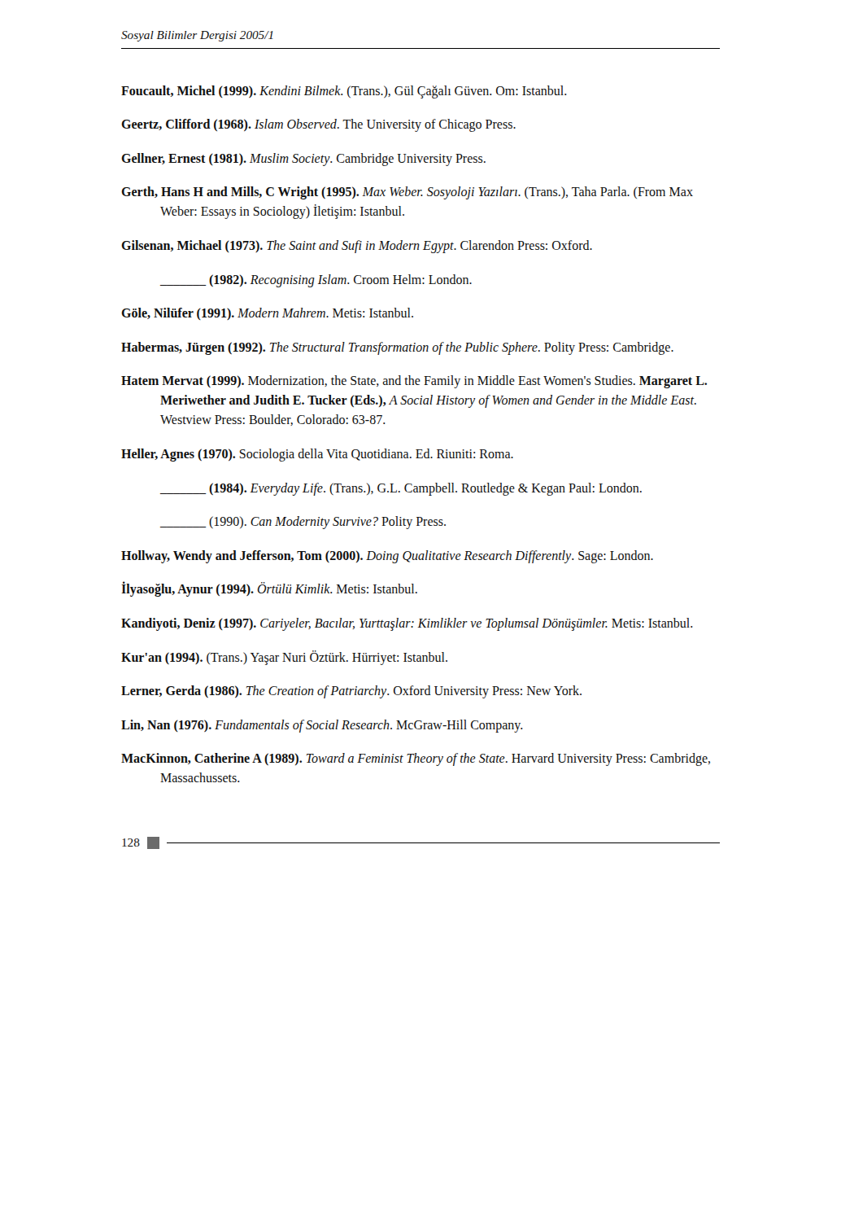Sosyal Bilimler Dergisi 2005/1
Foucault, Michel (1999). Kendini Bilmek. (Trans.), Gül Çağalı Güven. Om: Istanbul.
Geertz, Clifford (1968). Islam Observed. The University of Chicago Press.
Gellner, Ernest (1981). Muslim Society. Cambridge University Press.
Gerth, Hans H and Mills, C Wright (1995). Max Weber. Sosyoloji Yazıları. (Trans.), Taha Parla. (From Max Weber: Essays in Sociology) İletişim: Istanbul.
Gilsenan, Michael (1973). The Saint and Sufi in Modern Egypt. Clarendon Press: Oxford.
_______ (1982). Recognising Islam. Croom Helm: London.
Göle, Nilüfer (1991). Modern Mahrem. Metis: Istanbul.
Habermas, Jürgen (1992). The Structural Transformation of the Public Sphere. Polity Press: Cambridge.
Hatem Mervat (1999). Modernization, the State, and the Family in Middle East Women's Studies. Margaret L. Meriwether and Judith E. Tucker (Eds.), A Social History of Women and Gender in the Middle East. Westview Press: Boulder, Colorado: 63-87.
Heller, Agnes (1970). Sociologia della Vita Quotidiana. Ed. Riuniti: Roma.
_______ (1984). Everyday Life. (Trans.), G.L. Campbell. Routledge & Kegan Paul: London.
_______ (1990). Can Modernity Survive? Polity Press.
Hollway, Wendy and Jefferson, Tom (2000). Doing Qualitative Research Differently. Sage: London.
İlyasoğlu, Aynur (1994). Örtülü Kimlik. Metis: Istanbul.
Kandiyoti, Deniz (1997). Cariyeler, Bacılar, Yurttaşlar: Kimlikler ve Toplumsal Dönüşümler. Metis: Istanbul.
Kur'an (1994). (Trans.) Yaşar Nuri Öztürk. Hürriyet: Istanbul.
Lerner, Gerda (1986). The Creation of Patriarchy. Oxford University Press: New York.
Lin, Nan (1976). Fundamentals of Social Research. McGraw-Hill Company.
MacKinnon, Catherine A (1989). Toward a Feminist Theory of the State. Harvard University Press: Cambridge, Massachussets.
128